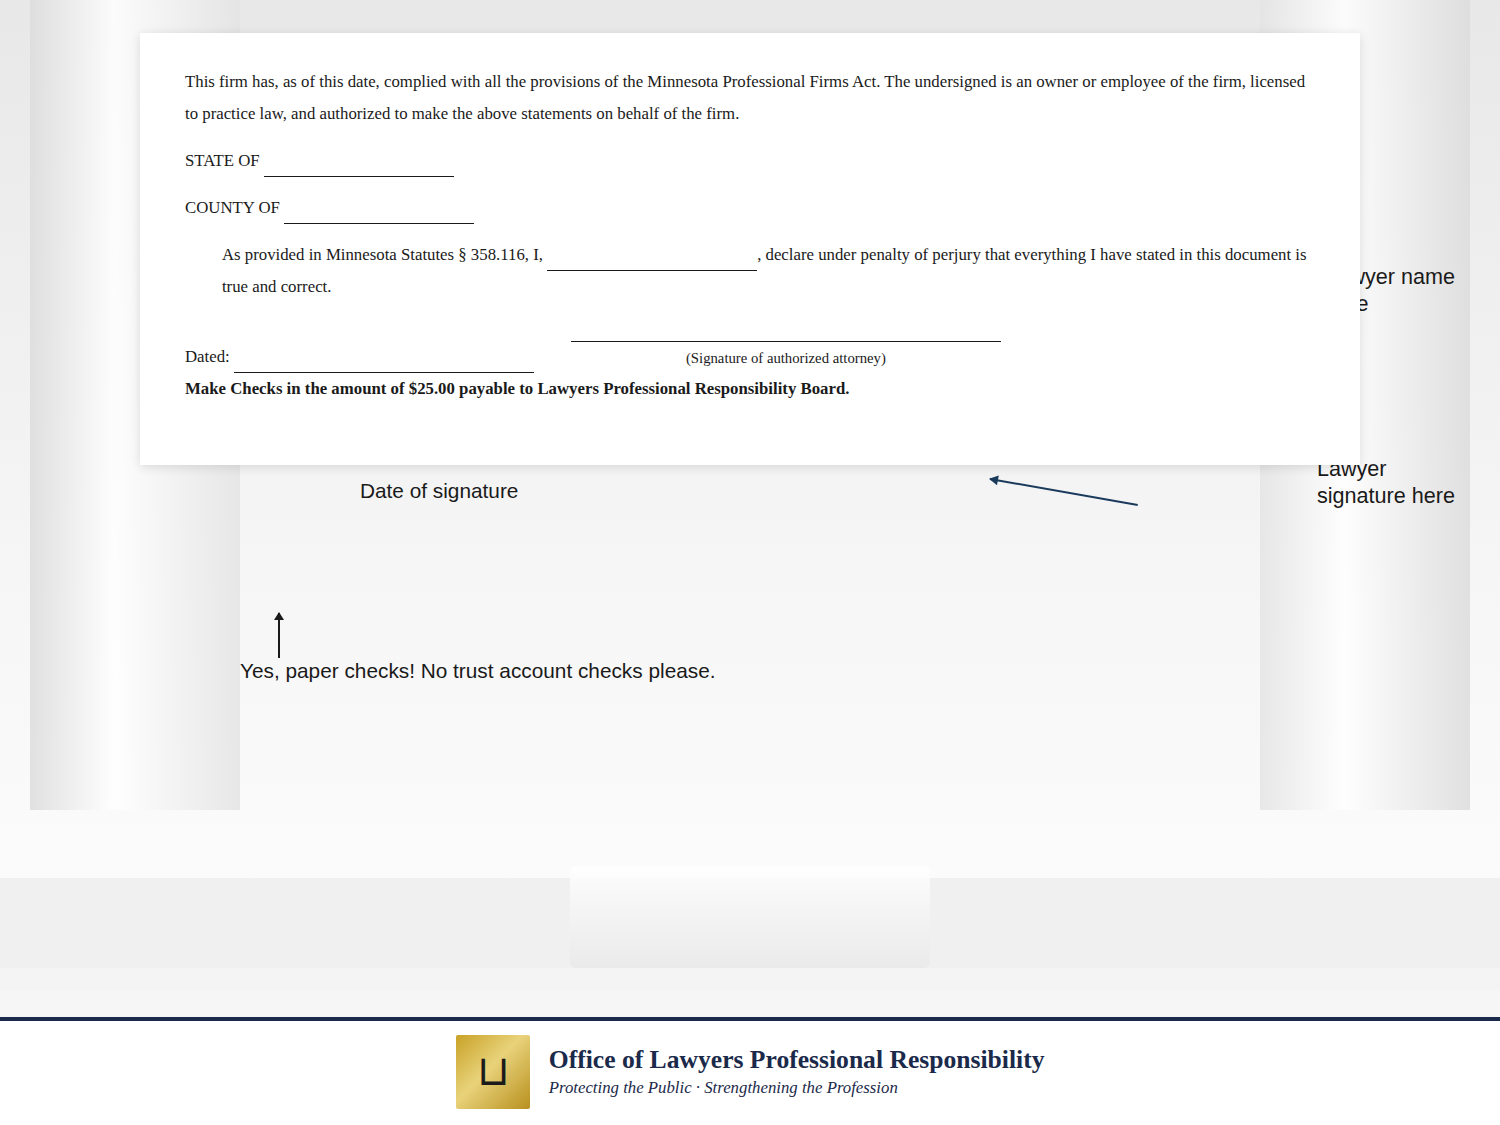This firm has, as of this date, complied with all the provisions of the Minnesota Professional Firms Act. The undersigned is an owner or employee of the firm, licensed to practice law, and authorized to make the above statements on behalf of the firm.
STATE OF
COUNTY OF
As provided in Minnesota Statutes § 358.116, I, , declare under penalty of perjury that everything I have stated in this document is true and correct.
Dated:
(Signature of authorized attorney)
Make Checks in the amount of $25.00 payable to Lawyers Professional Responsibility Board.
Complete
Lawyer name
here
Lawyer
signature here
Date of signature
Yes, paper checks! No trust account checks please.
⊔
Office of Lawyers Professional Responsibility
Protecting the Public · Strengthening the Profession